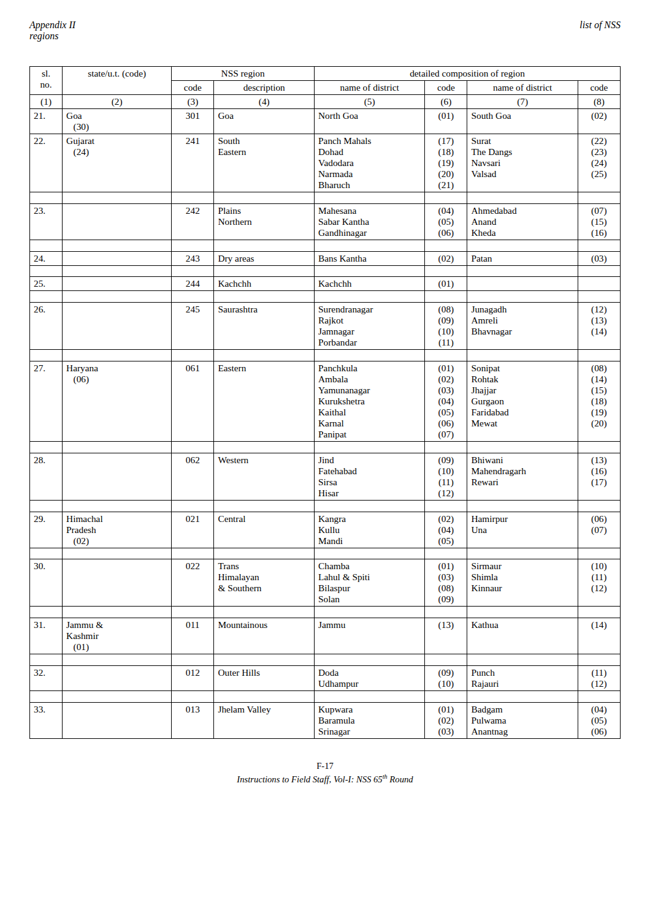Appendix II
regions
list of NSS
| sl. no. | state/u.t. (code) | NSS region | detailed composition of region |
| --- | --- | --- | --- |
| code | description | name of district | code | name of district | code |
| (1) | (2) | (3) | (4) | (5) | (6) | (7) | (8) |
| 21. | Goa (30) | 301 | Goa | North Goa | (01) | South Goa | (02) |
| 22. | Gujarat (24) | 241 | South Eastern | Panch Mahals Dohad Vadodara Narmada Bharuch | (17) (18) (19) (20) (21) | Surat The Dangs Navsari Valsad | (22) (23) (24) (25) |
| 23. | | 242 | Plains Northern | Mahesana Sabar Kantha Gandhinagar | (04) (05) (06) | Ahmedabad Anand Kheda | (07) (15) (16) |
| 24. | | 243 | Dry areas | Bans Kantha | (02) | Patan | (03) |
| 25. | | 244 | Kachchh | Kachchh | (01) | | |
| 26. | | 245 | Saurashtra | Surendranagar Rajkot Jamnagar Porbandar | (08) (09) (10) (11) | Junagadh Amreli Bhavnagar | (12) (13) (14) |
| 27. | Haryana (06) | 061 | Eastern | Panchkula Ambala Yamunanagar Kurukshetra Kaithal Karnal Panipat | (01) (02) (03) (04) (05) (06) (07) | Sonipat Rohtak Jhajjar Gurgaon Faridabad Mewat | (08) (14) (15) (18) (19) (20) |
| 28. | | 062 | Western | Jind Fatehabad Sirsa Hisar | (09) (10) (11) (12) | Bhiwani Mahendragarh Rewari | (13) (16) (17) |
| 29. | Himachal Pradesh (02) | 021 | Central | Kangra Kullu Mandi | (02) (04) (05) | Hamirpur Una | (06) (07) |
| 30. | | 022 | Trans Himalayan & Southern | Chamba Lahul & Spiti Bilaspur Solan | (01) (03) (08) (09) | Sirmaur Shimla Kinnaur | (10) (11) (12) |
| 31. | Jammu & Kashmir (01) | 011 | Mountainous | Jammu | (13) | Kathua | (14) |
| 32. | | 012 | Outer Hills | Doda Udhampur | (09) (10) | Punch Rajauri | (11) (12) |
| 33. | | 013 | Jhelam Valley | Kupwara Baramula Srinagar | (01) (02) (03) | Badgam Pulwama Anantnag | (04) (05) (06) |
F-17 Instructions to Field Staff, Vol-I: NSS 65th Round